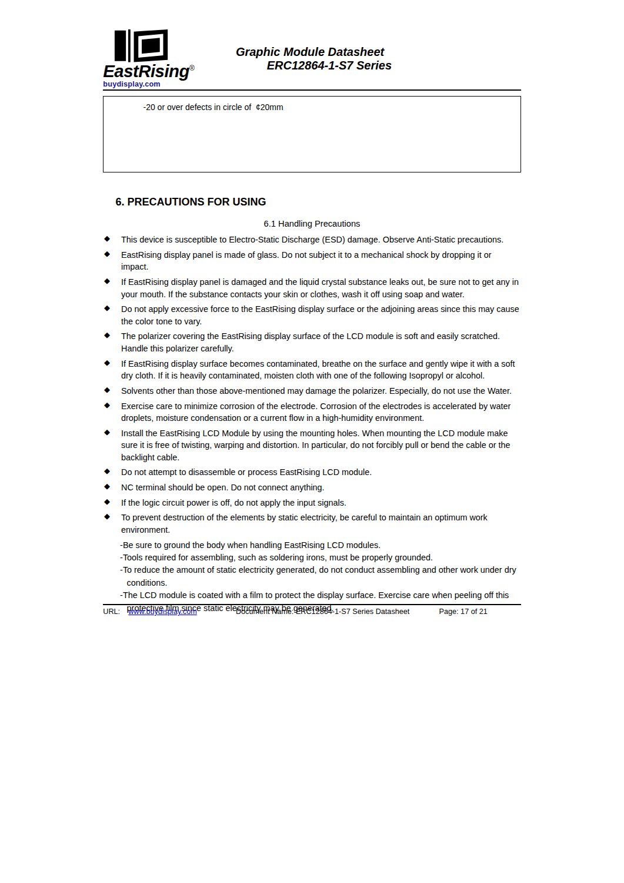EastRising®
buydisplay.com
Graphic Module Datasheet ERC12864-1-S7 Series
-20 or over defects in circle of ¢20mm
6. PRECAUTIONS FOR USING
6.1 Handling Precautions
This device is susceptible to Electro-Static Discharge (ESD) damage. Observe Anti-Static precautions.
EastRising display panel is made of glass. Do not subject it to a mechanical shock by dropping it or impact.
If EastRising display panel is damaged and the liquid crystal substance leaks out, be sure not to get any in your mouth. If the substance contacts your skin or clothes, wash it off using soap and water.
Do not apply excessive force to the EastRising display surface or the adjoining areas since this may cause the color tone to vary.
The polarizer covering the EastRising display surface of the LCD module is soft and easily scratched. Handle this polarizer carefully.
If EastRising display surface becomes contaminated, breathe on the surface and gently wipe it with a soft dry cloth. If it is heavily contaminated, moisten cloth with one of the following Isopropyl or alcohol.
Solvents other than those above-mentioned may damage the polarizer. Especially, do not use the Water.
Exercise care to minimize corrosion of the electrode. Corrosion of the electrodes is accelerated by water droplets, moisture condensation or a current flow in a high-humidity environment.
Install the EastRising LCD Module by using the mounting holes. When mounting the LCD module make sure it is free of twisting, warping and distortion. In particular, do not forcibly pull or bend the cable or the backlight cable.
Do not attempt to disassemble or process EastRising LCD module.
NC terminal should be open. Do not connect anything.
If the logic circuit power is off, do not apply the input signals.
To prevent destruction of the elements by static electricity, be careful to maintain an optimum work environment.
-Be sure to ground the body when handling EastRising LCD modules.
-Tools required for assembling, such as soldering irons, must be properly grounded.
-To reduce the amount of static electricity generated, do not conduct assembling and other work under dry
conditions.
-The LCD module is coated with a film to protect the display surface. Exercise care when peeling off this
protective film since static electricity may be generated.
URL: www.buydisplay.com
Document Name: ERC12864-1-S7 Series Datasheet
Page: 17 of 21